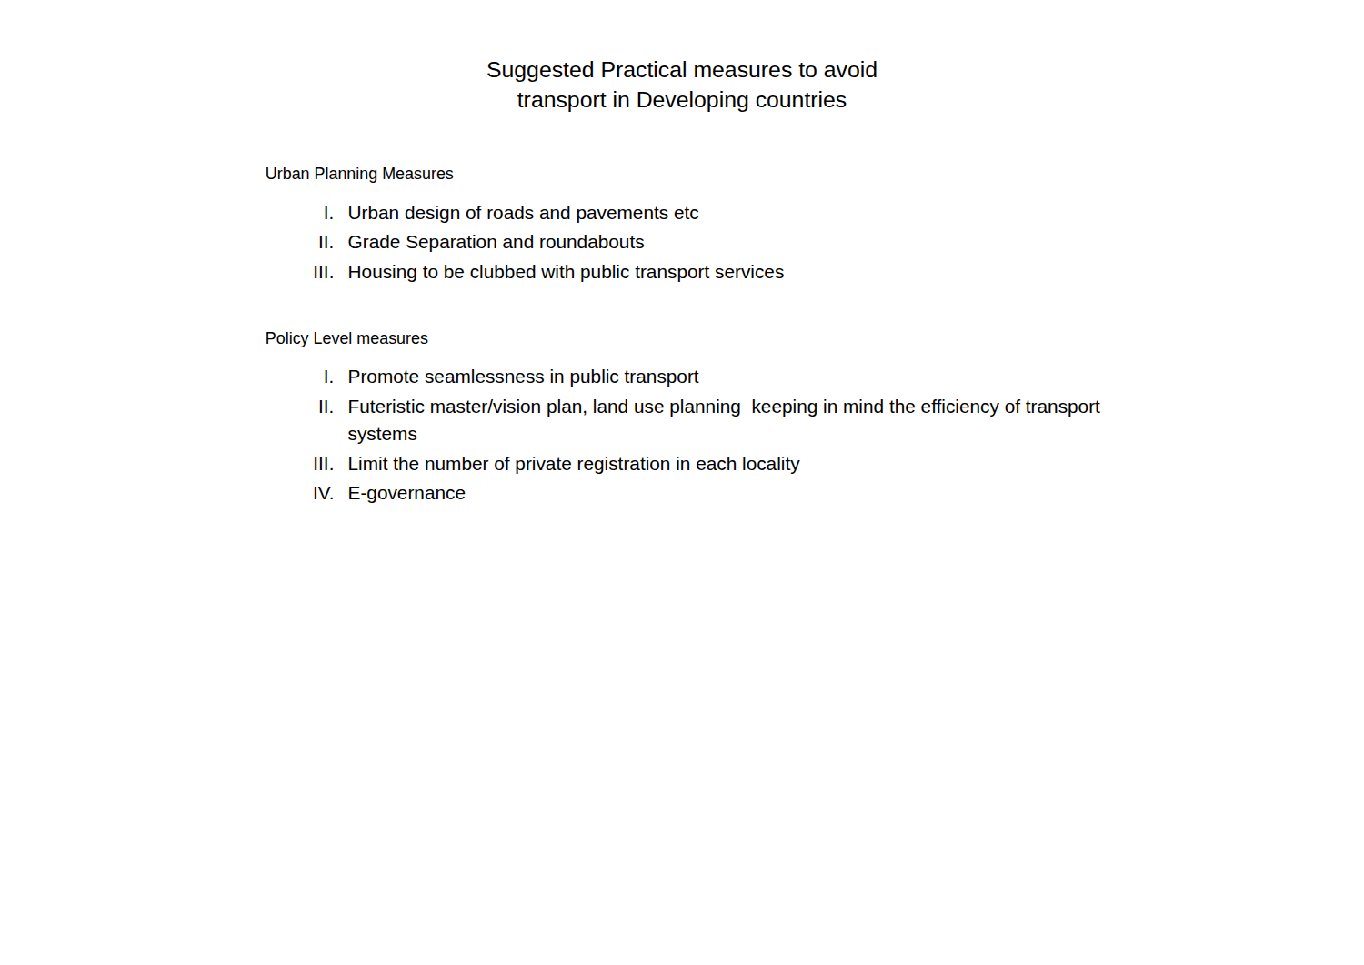Suggested Practical measures to avoid
transport in Developing countries
Urban Planning Measures
Urban design of roads and pavements etc
Grade Separation and roundabouts
Housing to be clubbed with public transport services
Policy Level measures
Promote seamlessness in public transport
Futeristic master/vision plan, land use planning keeping in mind the efficiency of transport systems
Limit the number of private registration in each locality
E-governance